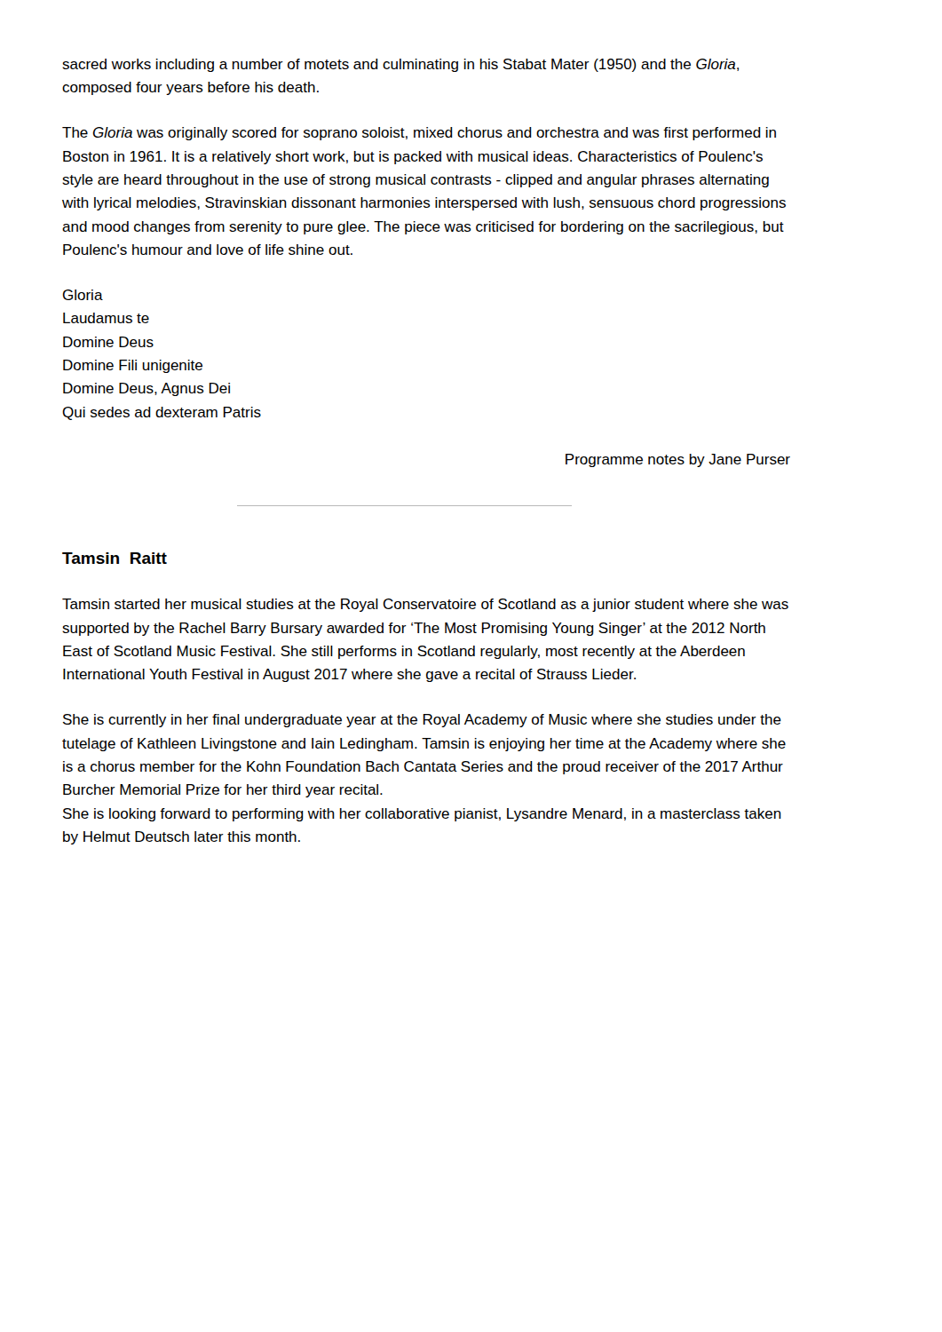sacred works including a number of motets and culminating in his Stabat Mater (1950) and the Gloria, composed four years before his death.
The Gloria was originally scored for soprano soloist, mixed chorus and orchestra and was first performed in Boston in 1961. It is a relatively short work, but is packed with musical ideas. Characteristics of Poulenc's style are heard throughout in the use of strong musical contrasts - clipped and angular phrases alternating with lyrical melodies, Stravinskian dissonant harmonies interspersed with lush, sensuous chord progressions and mood changes from serenity to pure glee. The piece was criticised for bordering on the sacrilegious, but Poulenc's humour and love of life shine out.
Gloria
Laudamus te
Domine Deus
Domine Fili unigenite
Domine Deus, Agnus Dei
Qui sedes ad dexteram Patris
Programme notes by Jane Purser
Tamsin Raitt
Tamsin started her musical studies at the Royal Conservatoire of Scotland as a junior student where she was supported by the Rachel Barry Bursary awarded for ‘The Most Promising Young Singer’ at the 2012 North East of Scotland Music Festival. She still performs in Scotland regularly, most recently at the Aberdeen International Youth Festival in August 2017 where she gave a recital of Strauss Lieder.
She is currently in her final undergraduate year at the Royal Academy of Music where she studies under the tutelage of Kathleen Livingstone and Iain Ledingham. Tamsin is enjoying her time at the Academy where she is a chorus member for the Kohn Foundation Bach Cantata Series and the proud receiver of the 2017 Arthur Burcher Memorial Prize for her third year recital.
She is looking forward to performing with her collaborative pianist, Lysandre Menard, in a masterclass taken by Helmut Deutsch later this month.